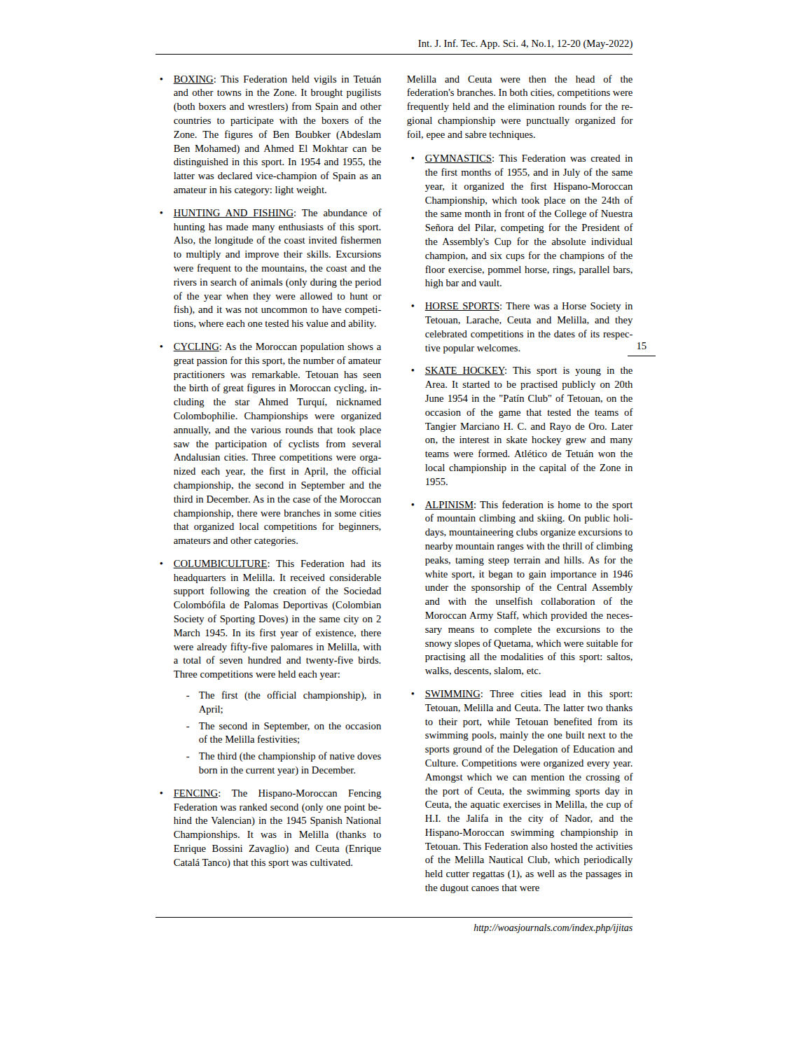Int. J. Inf. Tec. App. Sci. 4, No.1, 12-20 (May-2022)
15
BOXING: This Federation held vigils in Tetuán and other towns in the Zone. It brought pugilists (both boxers and wrestlers) from Spain and other countries to participate with the boxers of the Zone. The figures of Ben Boubker (Abdeslam Ben Mohamed) and Ahmed El Mokhtar can be distinguished in this sport. In 1954 and 1955, the latter was declared vice-champion of Spain as an amateur in his category: light weight.
HUNTING AND FISHING: The abundance of hunting has made many enthusiasts of this sport. Also, the longitude of the coast invited fishermen to multiply and improve their skills. Excursions were frequent to the mountains, the coast and the rivers in search of animals (only during the period of the year when they were allowed to hunt or fish), and it was not uncommon to have competitions, where each one tested his value and ability.
CYCLING: As the Moroccan population shows a great passion for this sport, the number of amateur practitioners was remarkable. Tetouan has seen the birth of great figures in Moroccan cycling, including the star Ahmed Turquí, nicknamed Colombophilie. Championships were organized annually, and the various rounds that took place saw the participation of cyclists from several Andalusian cities. Three competitions were organized each year, the first in April, the official championship, the second in September and the third in December. As in the case of the Moroccan championship, there were branches in some cities that organized local competitions for beginners, amateurs and other categories.
COLUMBICULTURE: This Federation had its headquarters in Melilla. It received considerable support following the creation of the Sociedad Colombófila de Palomas Deportivas (Colombian Society of Sporting Doves) in the same city on 2 March 1945. In its first year of existence, there were already fifty-five palomares in Melilla, with a total of seven hundred and twenty-five birds. Three competitions were held each year:
The first (the official championship), in April;
The second in September, on the occasion of the Melilla festivities;
The third (the championship of native doves born in the current year) in December.
FENCING: The Hispano-Moroccan Fencing Federation was ranked second (only one point behind the Valencian) in the 1945 Spanish National Championships. It was in Melilla (thanks to Enrique Bossini Zavaglio) and Ceuta (Enrique Catalá Tanco) that this sport was cultivated.
Melilla and Ceuta were then the head of the federation's branches. In both cities, competitions were frequently held and the elimination rounds for the regional championship were punctually organized for foil, epee and sabre techniques.
GYMNASTICS: This Federation was created in the first months of 1955, and in July of the same year, it organized the first Hispano-Moroccan Championship, which took place on the 24th of the same month in front of the College of Nuestra Señora del Pilar, competing for the President of the Assembly's Cup for the absolute individual champion, and six cups for the champions of the floor exercise, pommel horse, rings, parallel bars, high bar and vault.
HORSE SPORTS: There was a Horse Society in Tetouan, Larache, Ceuta and Melilla, and they celebrated competitions in the dates of its respective popular welcomes.
SKATE HOCKEY: This sport is young in the Area. It started to be practised publicly on 20th June 1954 in the "Patín Club" of Tetouan, on the occasion of the game that tested the teams of Tangier Marciano H. C. and Rayo de Oro. Later on, the interest in skate hockey grew and many teams were formed. Atlético de Tetuán won the local championship in the capital of the Zone in 1955.
ALPINISM: This federation is home to the sport of mountain climbing and skiing. On public holidays, mountaineering clubs organize excursions to nearby mountain ranges with the thrill of climbing peaks, taming steep terrain and hills. As for the white sport, it began to gain importance in 1946 under the sponsorship of the Central Assembly and with the unselfish collaboration of the Moroccan Army Staff, which provided the necessary means to complete the excursions to the snowy slopes of Quetama, which were suitable for practising all the modalities of this sport: saltos, walks, descents, slalom, etc.
SWIMMING: Three cities lead in this sport: Tetouan, Melilla and Ceuta. The latter two thanks to their port, while Tetouan benefited from its swimming pools, mainly the one built next to the sports ground of the Delegation of Education and Culture. Competitions were organized every year. Amongst which we can mention the crossing of the port of Ceuta, the swimming sports day in Ceuta, the aquatic exercises in Melilla, the cup of H.I. the Jalifa in the city of Nador, and the Hispano-Moroccan swimming championship in Tetouan. This Federation also hosted the activities of the Melilla Nautical Club, which periodically held cutter regattas (1), as well as the passages in the dugout canoes that were
http://woasjournals.com/index.php/ijitas